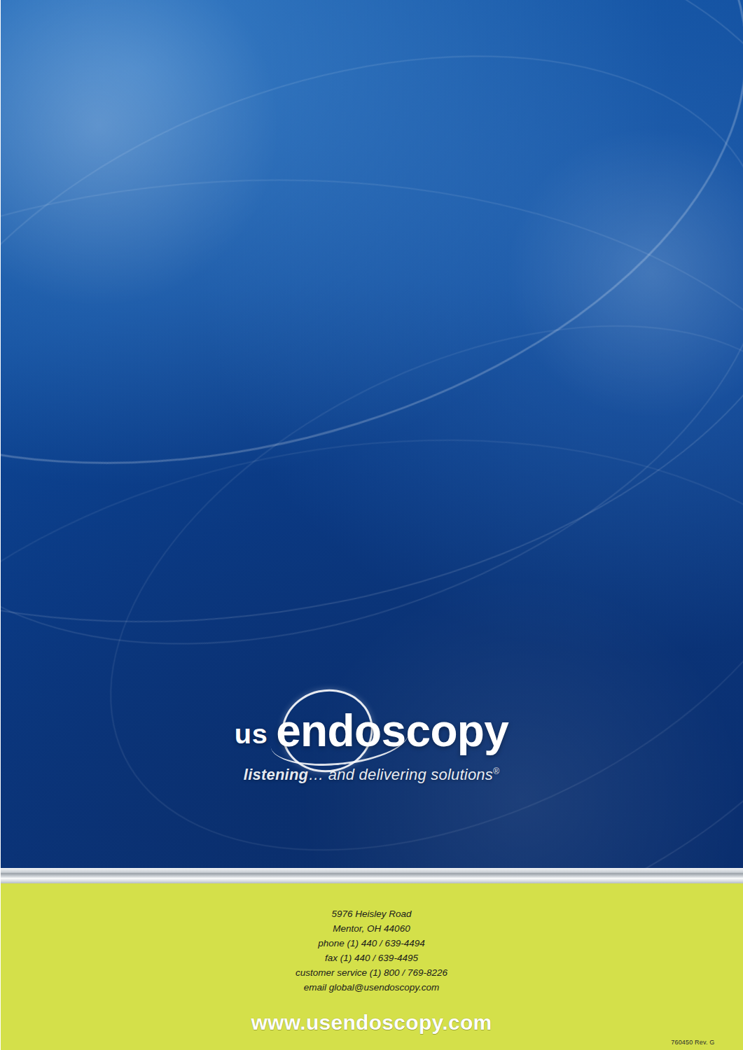us endoscopy
listening… and delivering solutions®
5976 Heisley Road
Mentor, OH 44060
phone (1) 440 / 639-4494
fax (1) 440 / 639-4495
customer service (1) 800 / 769-8226
email global@usendoscopy.com
www.usendoscopy.com
760450 Rev. G